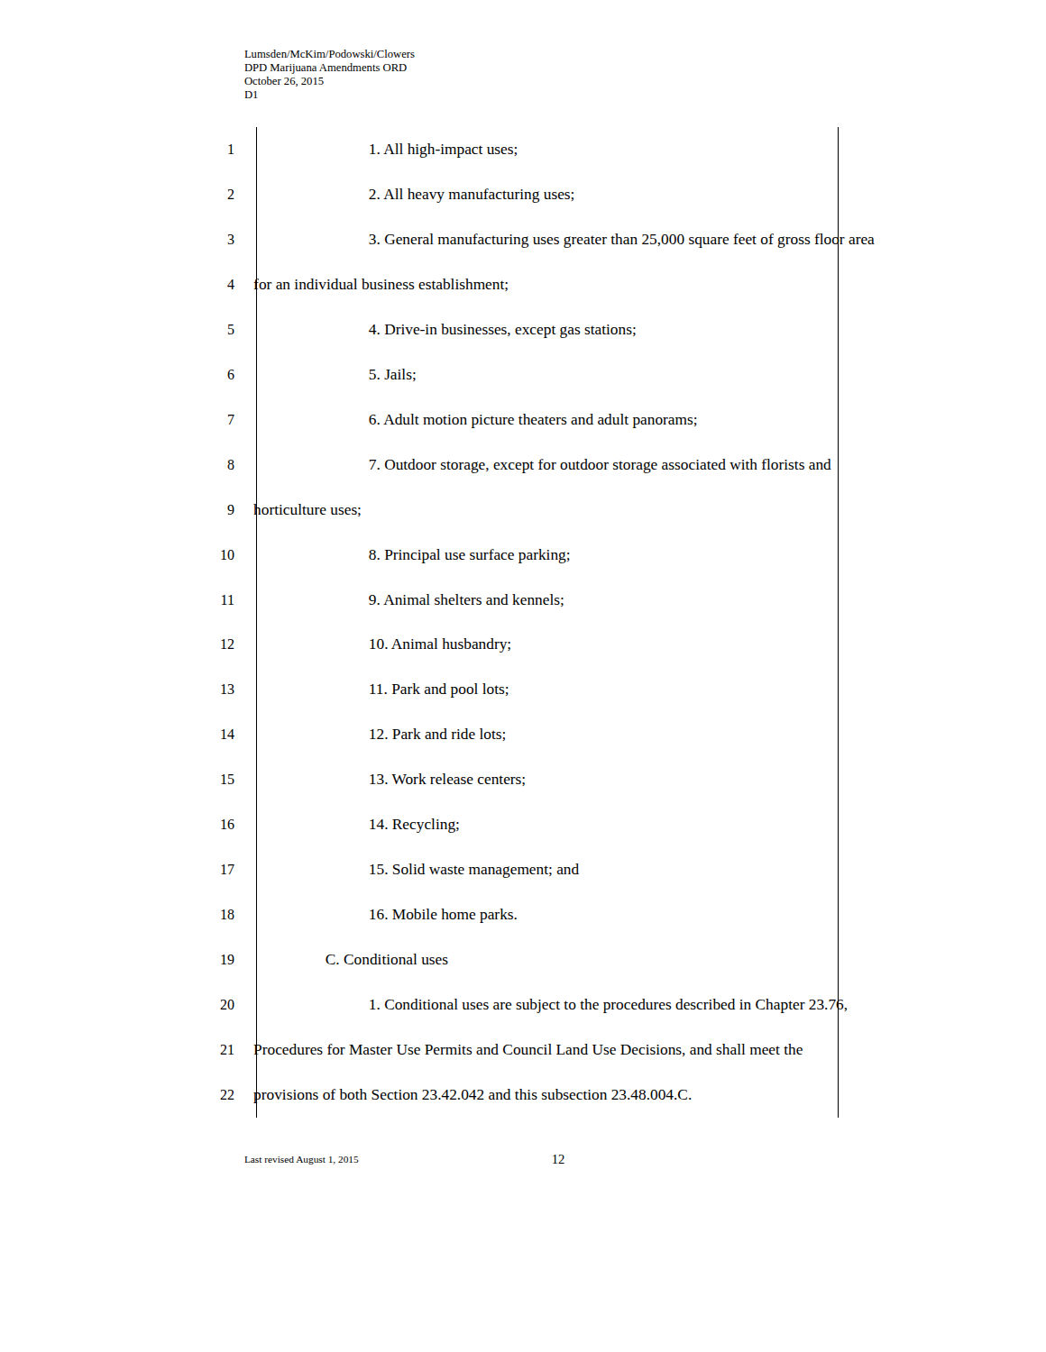Lumsden/McKim/Podowski/Clowers
DPD Marijuana Amendments ORD
October 26, 2015
D1
| 1 | 1. All high-impact uses; |
| 2 | 2. All heavy manufacturing uses; |
| 3 | 3. General manufacturing uses greater than 25,000 square feet of gross floor area |
| 4 | for an individual business establishment; |
| 5 | 4. Drive-in businesses, except gas stations; |
| 6 | 5. Jails; |
| 7 | 6. Adult motion picture theaters and adult panorams; |
| 8 | 7. Outdoor storage, except for outdoor storage associated with florists and |
| 9 | horticulture uses; |
| 10 | 8. Principal use surface parking; |
| 11 | 9. Animal shelters and kennels; |
| 12 | 10. Animal husbandry; |
| 13 | 11. Park and pool lots; |
| 14 | 12. Park and ride lots; |
| 15 | 13. Work release centers; |
| 16 | 14. Recycling; |
| 17 | 15. Solid waste management; and |
| 18 | 16. Mobile home parks. |
| 19 | C. Conditional uses |
| 20 | 1. Conditional uses are subject to the procedures described in Chapter 23.76, |
| 21 | Procedures for Master Use Permits and Council Land Use Decisions, and shall meet the |
| 22 | provisions of both Section 23.42.042 and this subsection 23.48.004.C. |
Last revised August 1, 2015 12